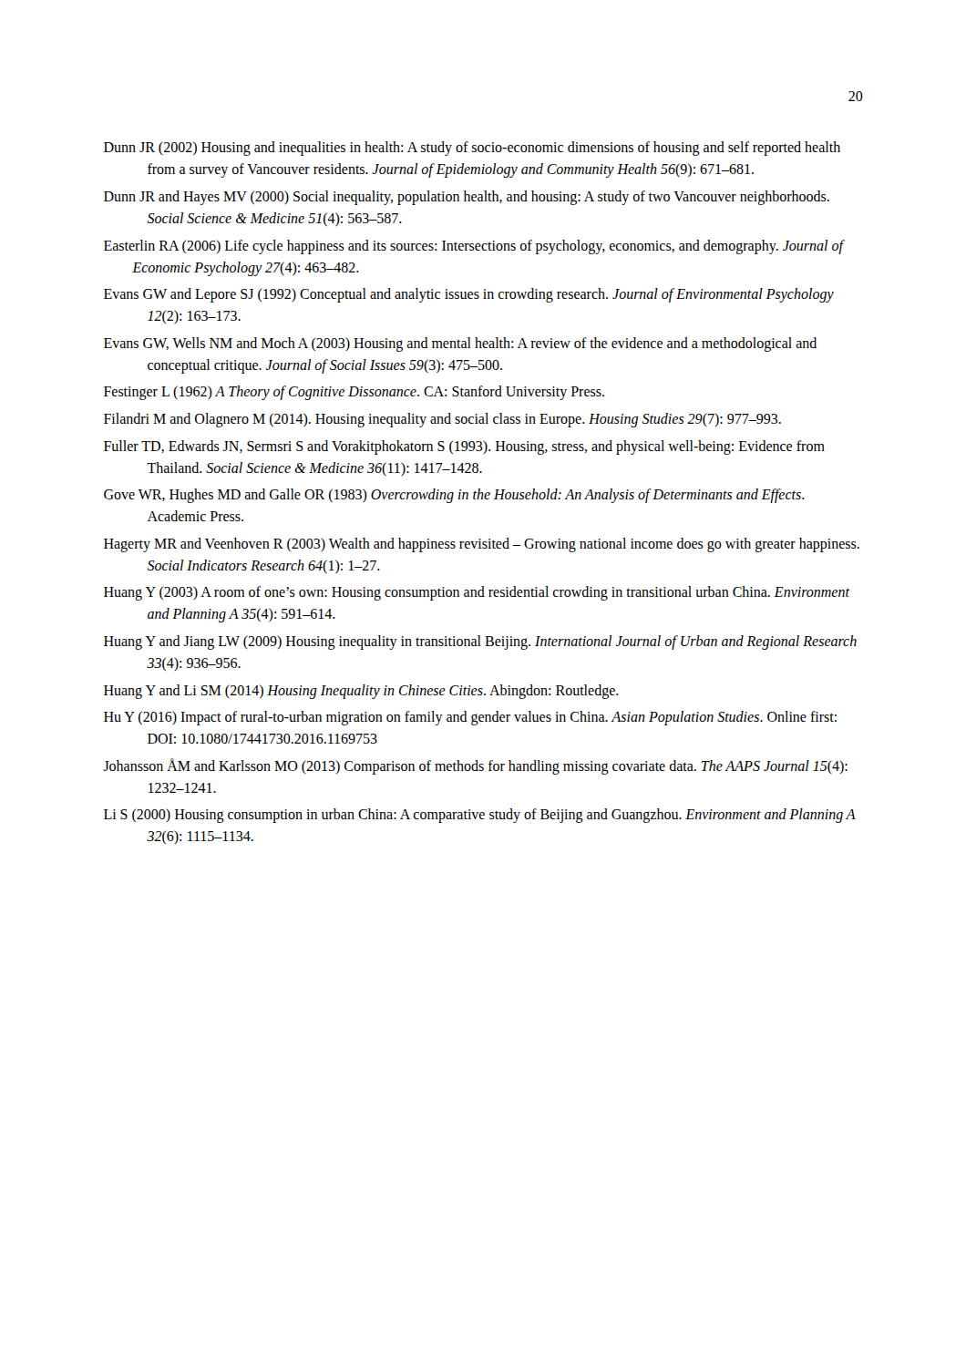20
Dunn JR (2002) Housing and inequalities in health: A study of socio-economic dimensions of housing and self reported health from a survey of Vancouver residents. Journal of Epidemiology and Community Health 56(9): 671–681.
Dunn JR and Hayes MV (2000) Social inequality, population health, and housing: A study of two Vancouver neighborhoods. Social Science & Medicine 51(4): 563–587.
Easterlin RA (2006) Life cycle happiness and its sources: Intersections of psychology, economics, and demography. Journal of Economic Psychology 27(4): 463–482.
Evans GW and Lepore SJ (1992) Conceptual and analytic issues in crowding research. Journal of Environmental Psychology 12(2): 163–173.
Evans GW, Wells NM and Moch A (2003) Housing and mental health: A review of the evidence and a methodological and conceptual critique. Journal of Social Issues 59(3): 475–500.
Festinger L (1962) A Theory of Cognitive Dissonance. CA: Stanford University Press.
Filandri M and Olagnero M (2014). Housing inequality and social class in Europe. Housing Studies 29(7): 977–993.
Fuller TD, Edwards JN, Sermsri S and Vorakitphokatorn S (1993). Housing, stress, and physical well-being: Evidence from Thailand. Social Science & Medicine 36(11): 1417–1428.
Gove WR, Hughes MD and Galle OR (1983) Overcrowding in the Household: An Analysis of Determinants and Effects. Academic Press.
Hagerty MR and Veenhoven R (2003) Wealth and happiness revisited – Growing national income does go with greater happiness. Social Indicators Research 64(1): 1–27.
Huang Y (2003) A room of one’s own: Housing consumption and residential crowding in transitional urban China. Environment and Planning A 35(4): 591–614.
Huang Y and Jiang LW (2009) Housing inequality in transitional Beijing. International Journal of Urban and Regional Research 33(4): 936–956.
Huang Y and Li SM (2014) Housing Inequality in Chinese Cities. Abingdon: Routledge.
Hu Y (2016) Impact of rural-to-urban migration on family and gender values in China. Asian Population Studies. Online first: DOI: 10.1080/17441730.2016.1169753
Johansson ÅM and Karlsson MO (2013) Comparison of methods for handling missing covariate data. The AAPS Journal 15(4): 1232–1241.
Li S (2000) Housing consumption in urban China: A comparative study of Beijing and Guangzhou. Environment and Planning A 32(6): 1115–1134.